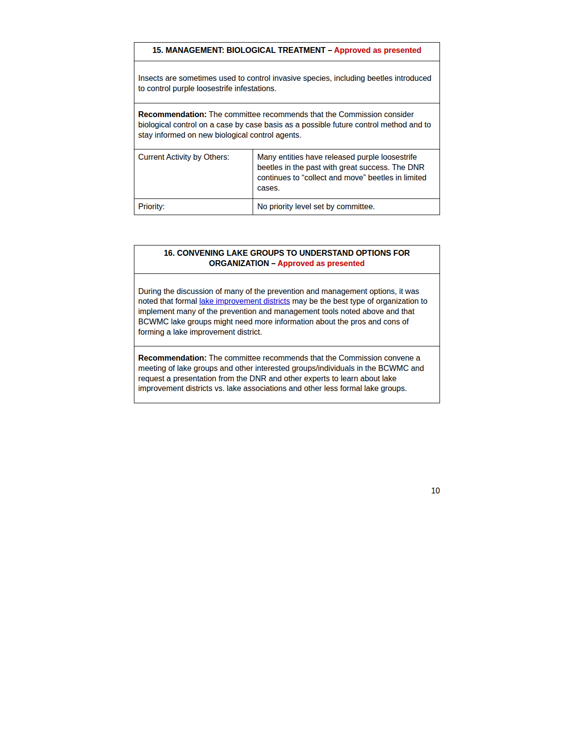| 15. MANAGEMENT: BIOLOGICAL TREATMENT – Approved as presented |
| Insects are sometimes used to control invasive species, including beetles introduced to control purple loosestrife infestations. |
| Recommendation: The committee recommends that the Commission consider biological control on a case by case basis as a possible future control method and to stay informed on new biological control agents. |
| Current Activity by Others: | Many entities have released purple loosestrife beetles in the past with great success. The DNR continues to “collect and move” beetles in limited cases. |
| Priority: | No priority level set by committee. |
| 16. CONVENING LAKE GROUPS TO UNDERSTAND OPTIONS FOR ORGANIZATION – Approved as presented |
| During the discussion of many of the prevention and management options, it was noted that formal lake improvement districts may be the best type of organization to implement many of the prevention and management tools noted above and that BCWMC lake groups might need more information about the pros and cons of forming a lake improvement district. |
| Recommendation: The committee recommends that the Commission convene a meeting of lake groups and other interested groups/individuals in the BCWMC and request a presentation from the DNR and other experts to learn about lake improvement districts vs. lake associations and other less formal lake groups. |
10